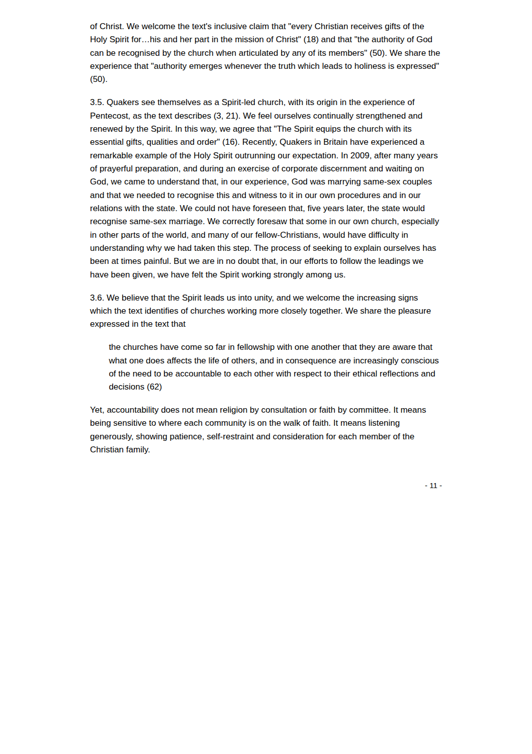of Christ. We welcome the text's inclusive claim that "every Christian receives gifts of the Holy Spirit for…his and her part in the mission of Christ" (18) and that "the authority of God can be recognised by the church when articulated by any of its members" (50). We share the experience that "authority emerges whenever the truth which leads to holiness is expressed" (50).
3.5. Quakers see themselves as a Spirit-led church, with its origin in the experience of Pentecost, as the text describes (3, 21). We feel ourselves continually strengthened and renewed by the Spirit. In this way, we agree that "The Spirit equips the church with its essential gifts, qualities and order" (16). Recently, Quakers in Britain have experienced a remarkable example of the Holy Spirit outrunning our expectation. In 2009, after many years of prayerful preparation, and during an exercise of corporate discernment and waiting on God, we came to understand that, in our experience, God was marrying same-sex couples and that we needed to recognise this and witness to it in our own procedures and in our relations with the state. We could not have foreseen that, five years later, the state would recognise same-sex marriage. We correctly foresaw that some in our own church, especially in other parts of the world, and many of our fellow-Christians, would have difficulty in understanding why we had taken this step. The process of seeking to explain ourselves has been at times painful. But we are in no doubt that, in our efforts to follow the leadings we have been given, we have felt the Spirit working strongly among us.
3.6. We believe that the Spirit leads us into unity, and we welcome the increasing signs which the text identifies of churches working more closely together. We share the pleasure expressed in the text that
the churches have come so far in fellowship with one another that they are aware that what one does affects the life of others, and in consequence are increasingly conscious of the need to be accountable to each other with respect to their ethical reflections and decisions (62)
Yet, accountability does not mean religion by consultation or faith by committee. It means being sensitive to where each community is on the walk of faith. It means listening generously, showing patience, self-restraint and consideration for each member of the Christian family.
- 11 -